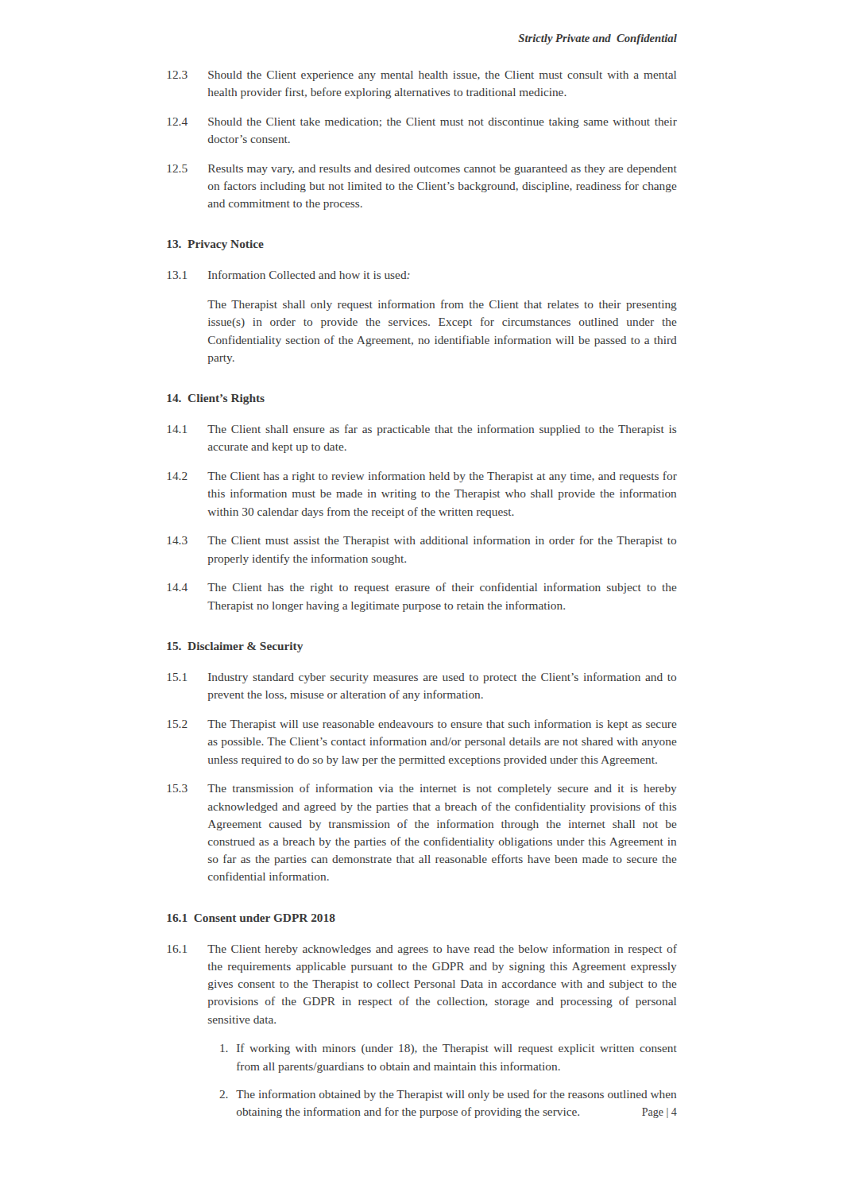Strictly Private and Confidential
12.3
Should the Client experience any mental health issue, the Client must consult with a mental health provider first, before exploring alternatives to traditional medicine.
12.4
Should the Client take medication; the Client must not discontinue taking same without their doctor’s consent.
12.5
Results may vary, and results and desired outcomes cannot be guaranteed as they are dependent on factors including but not limited to the Client’s background, discipline, readiness for change and commitment to the process.
13. Privacy Notice
13.1
Information Collected and how it is used:
The Therapist shall only request information from the Client that relates to their presenting issue(s) in order to provide the services. Except for circumstances outlined under the Confidentiality section of the Agreement, no identifiable information will be passed to a third party.
14. Client’s Rights
14.1
The Client shall ensure as far as practicable that the information supplied to the Therapist is accurate and kept up to date.
14.2
The Client has a right to review information held by the Therapist at any time, and requests for this information must be made in writing to the Therapist who shall provide the information within 30 calendar days from the receipt of the written request.
14.3
The Client must assist the Therapist with additional information in order for the Therapist to properly identify the information sought.
14.4
The Client has the right to request erasure of their confidential information subject to the Therapist no longer having a legitimate purpose to retain the information.
15. Disclaimer & Security
15.1
Industry standard cyber security measures are used to protect the Client’s information and to prevent the loss, misuse or alteration of any information.
15.2
The Therapist will use reasonable endeavours to ensure that such information is kept as secure as possible. The Client’s contact information and/or personal details are not shared with anyone unless required to do so by law per the permitted exceptions provided under this Agreement.
15.3
The transmission of information via the internet is not completely secure and it is hereby acknowledged and agreed by the parties that a breach of the confidentiality provisions of this Agreement caused by transmission of the information through the internet shall not be construed as a breach by the parties of the confidentiality obligations under this Agreement in so far as the parties can demonstrate that all reasonable efforts have been made to secure the confidential information.
16.1 Consent under GDPR 2018
16.1
The Client hereby acknowledges and agrees to have read the below information in respect of the requirements applicable pursuant to the GDPR and by signing this Agreement expressly gives consent to the Therapist to collect Personal Data in accordance with and subject to the provisions of the GDPR in respect of the collection, storage and processing of personal sensitive data.
If working with minors (under 18), the Therapist will request explicit written consent from all parents/guardians to obtain and maintain this information.
The information obtained by the Therapist will only be used for the reasons outlined when obtaining the information and for the purpose of providing the service.
Page | 4